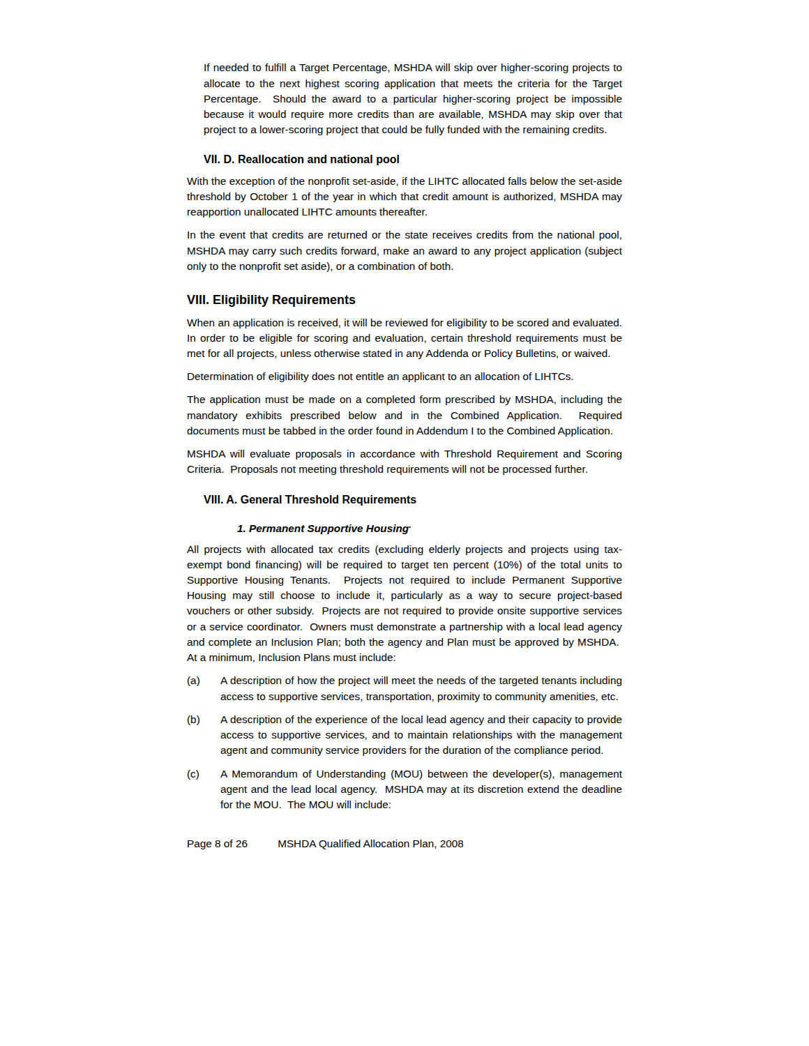If needed to fulfill a Target Percentage, MSHDA will skip over higher-scoring projects to allocate to the next highest scoring application that meets the criteria for the Target Percentage. Should the award to a particular higher-scoring project be impossible because it would require more credits than are available, MSHDA may skip over that project to a lower-scoring project that could be fully funded with the remaining credits.
VII. D. Reallocation and national pool
With the exception of the nonprofit set-aside, if the LIHTC allocated falls below the set-aside threshold by October 1 of the year in which that credit amount is authorized, MSHDA may reapportion unallocated LIHTC amounts thereafter.
In the event that credits are returned or the state receives credits from the national pool, MSHDA may carry such credits forward, make an award to any project application (subject only to the nonprofit set aside), or a combination of both.
VIII. Eligibility Requirements
When an application is received, it will be reviewed for eligibility to be scored and evaluated. In order to be eligible for scoring and evaluation, certain threshold requirements must be met for all projects, unless otherwise stated in any Addenda or Policy Bulletins, or waived.
Determination of eligibility does not entitle an applicant to an allocation of LIHTCs.
The application must be made on a completed form prescribed by MSHDA, including the mandatory exhibits prescribed below and in the Combined Application. Required documents must be tabbed in the order found in Addendum I to the Combined Application.
MSHDA will evaluate proposals in accordance with Threshold Requirement and Scoring Criteria. Proposals not meeting threshold requirements will not be processed further.
VIII. A. General Threshold Requirements
1. Permanent Supportive Housing.
All projects with allocated tax credits (excluding elderly projects and projects using tax-exempt bond financing) will be required to target ten percent (10%) of the total units to Supportive Housing Tenants. Projects not required to include Permanent Supportive Housing may still choose to include it, particularly as a way to secure project-based vouchers or other subsidy. Projects are not required to provide onsite supportive services or a service coordinator. Owners must demonstrate a partnership with a local lead agency and complete an Inclusion Plan; both the agency and Plan must be approved by MSHDA. At a minimum, Inclusion Plans must include:
(a)
A description of how the project will meet the needs of the targeted tenants including access to supportive services, transportation, proximity to community amenities, etc.
(b)
A description of the experience of the local lead agency and their capacity to provide access to supportive services, and to maintain relationships with the management agent and community service providers for the duration of the compliance period.
(c)
A Memorandum of Understanding (MOU) between the developer(s), management agent and the lead local agency. MSHDA may at its discretion extend the deadline for the MOU. The MOU will include:
Page 8 of 26 MSHDA Qualified Allocation Plan, 2008